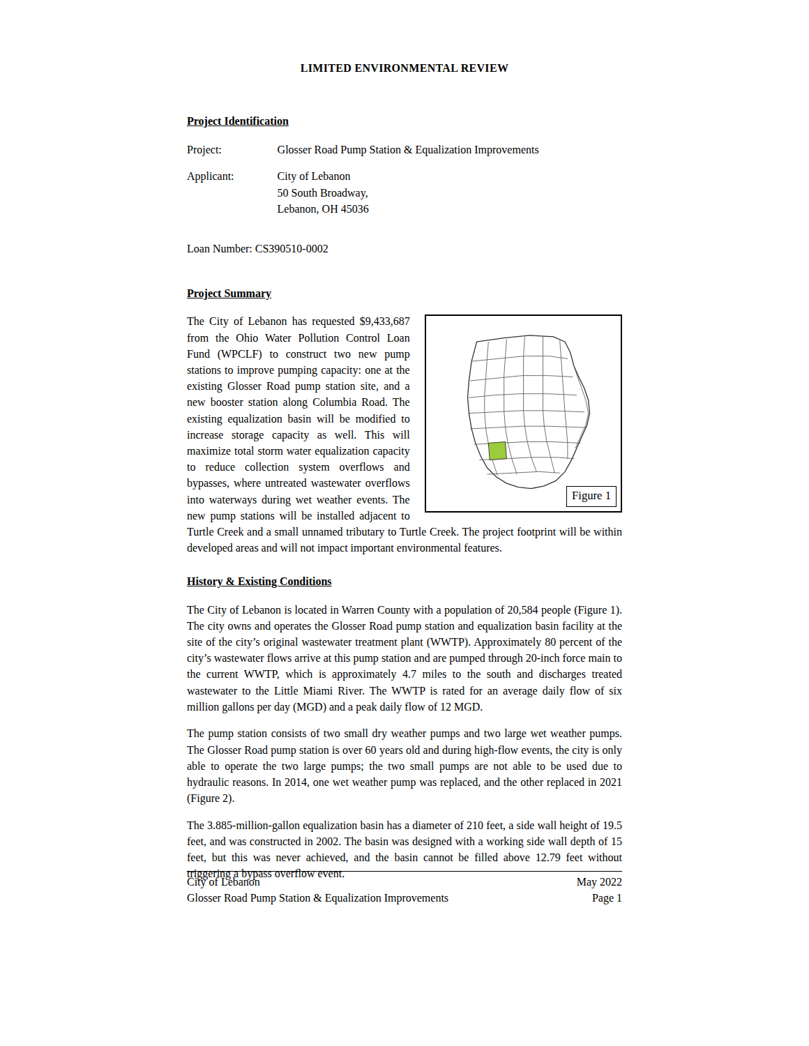LIMITED ENVIRONMENTAL REVIEW
Project Identification
| Project: | Glosser Road Pump Station & Equalization Improvements |
| Applicant: | City of Lebanon 50 South Broadway, Lebanon, OH 45036 |
Loan Number: CS390510-0002
Project Summary
Figure 1
The City of Lebanon has requested $9,433,687 from the Ohio Water Pollution Control Loan Fund (WPCLF) to construct two new pump stations to improve pumping capacity: one at the existing Glosser Road pump station site, and a new booster station along Columbia Road. The existing equalization basin will be modified to increase storage capacity as well. This will maximize total storm water equalization capacity to reduce collection system overflows and bypasses, where untreated wastewater overflows into waterways during wet weather events. The new pump stations will be installed adjacent to Turtle Creek and a small unnamed tributary to Turtle Creek. The project footprint will be within developed areas and will not impact important environmental features.
History & Existing Conditions
The City of Lebanon is located in Warren County with a population of 20,584 people (Figure 1). The city owns and operates the Glosser Road pump station and equalization basin facility at the site of the city’s original wastewater treatment plant (WWTP). Approximately 80 percent of the city’s wastewater flows arrive at this pump station and are pumped through 20-inch force main to the current WWTP, which is approximately 4.7 miles to the south and discharges treated wastewater to the Little Miami River. The WWTP is rated for an average daily flow of six million gallons per day (MGD) and a peak daily flow of 12 MGD.
The pump station consists of two small dry weather pumps and two large wet weather pumps. The Glosser Road pump station is over 60 years old and during high-flow events, the city is only able to operate the two large pumps; the two small pumps are not able to be used due to hydraulic reasons. In 2014, one wet weather pump was replaced, and the other replaced in 2021 (Figure 2).
The 3.885-million-gallon equalization basin has a diameter of 210 feet, a side wall height of 19.5 feet, and was constructed in 2002. The basin was designed with a working side wall depth of 15 feet, but this was never achieved, and the basin cannot be filled above 12.79 feet without triggering a bypass overflow event.
City of Lebanon May 2022
Glosser Road Pump Station & Equalization Improvements Page 1